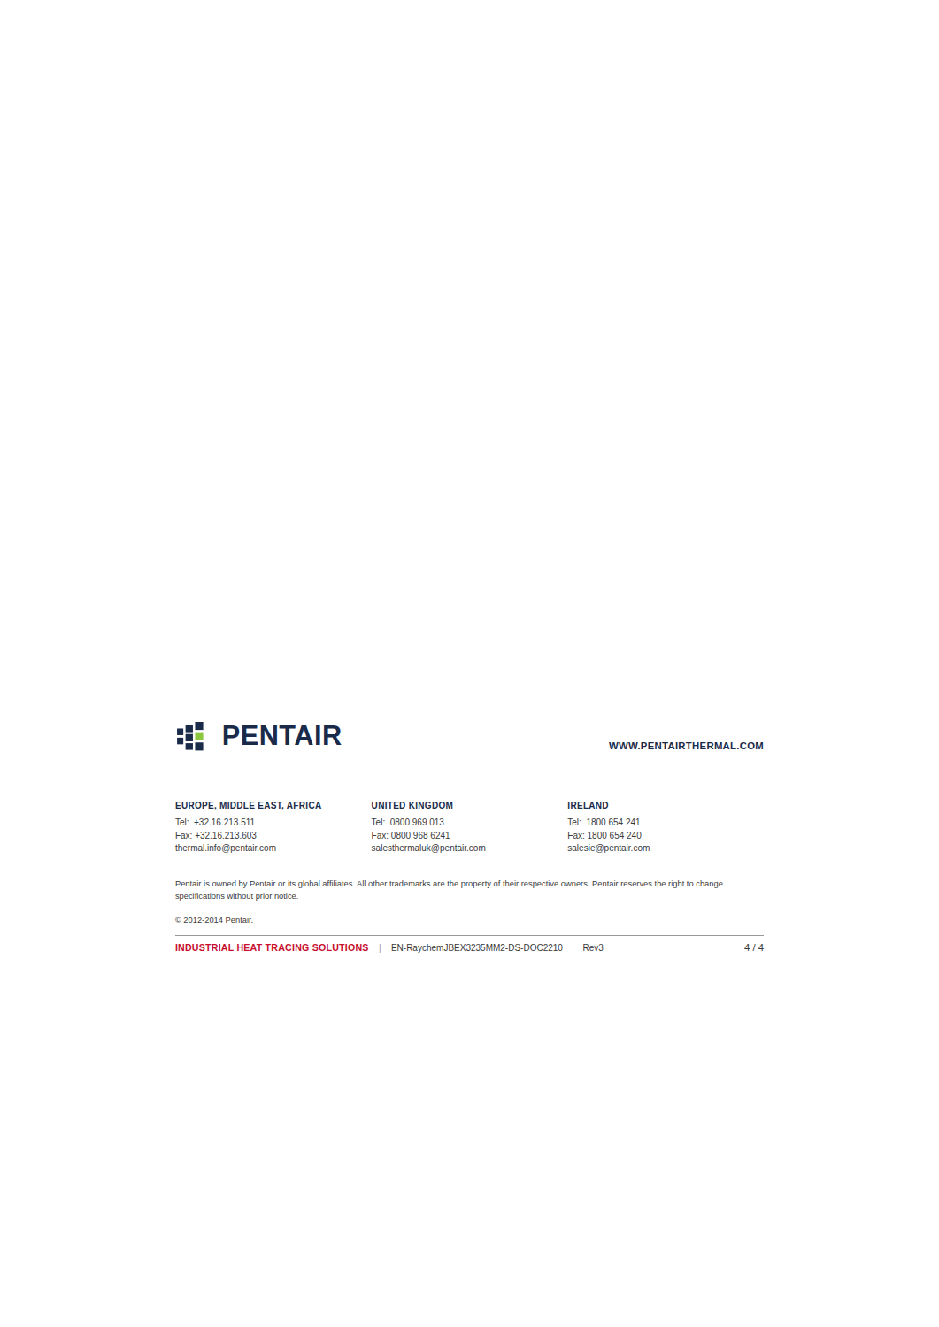PENTAIR
WWW.PENTAIRTHERMAL.COM
EUROPE, MIDDLE EAST, AFRICA
Tel: +32.16.213.511
Fax: +32.16.213.603
thermal.info@pentair.com
UNITED KINGDOM
Tel: 0800 969 013
Fax: 0800 968 6241
salesthermaluk@pentair.com
IRELAND
Tel: 1800 654 241
Fax: 1800 654 240
salesie@pentair.com
Pentair is owned by Pentair or its global affiliates. All other trademarks are the property of their respective owners. Pentair reserves the right to change specifications without prior notice.
© 2012-2014 Pentair.
INDUSTRIAL HEAT TRACING SOLUTIONS | EN-RaychemJBEX3235MM2-DS-DOC2210 Rev3 4 / 4